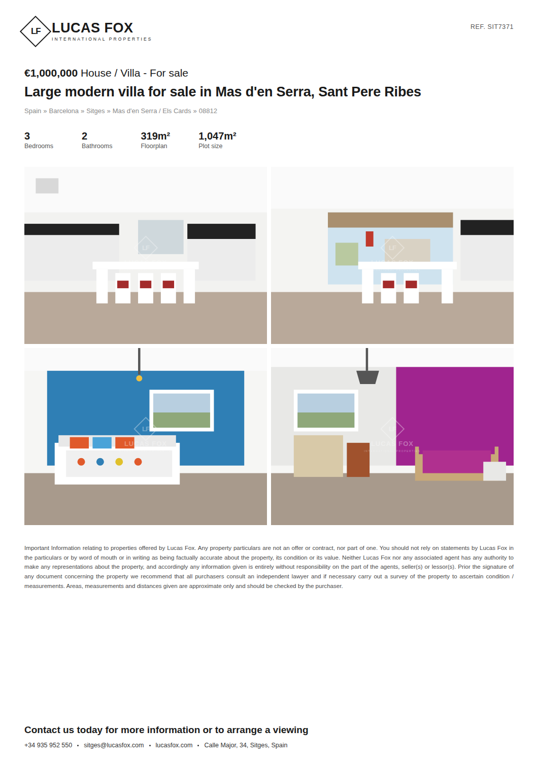LF
LUCAS FOX
INTERNATIONAL PROPERTIES
REF. SIT7371
€1,000,000 House / Villa - For sale
Large modern villa for sale in Mas d'en Serra, Sant Pere Ribes
Spain»Barcelona»Sitges»Mas d'en Serra / Els Cards»08812
3
Bedrooms
2
Bathrooms
319m²
Floorplan
1,047m²
Plot size
LF
LUCAS FOX
INTERNATIONAL PROPERTIES
LF
LUCAS FOX
INTERNATIONAL PROPERTIES
LF
LUCAS FOX
INTERNATIONAL PROPERTIES
LF
LUCAS FOX
INTERNATIONAL PROPERTIES
Important Information relating to properties offered by Lucas Fox. Any property particulars are not an offer or contract, nor part of one. You should not rely on statements by Lucas Fox in the particulars or by word of mouth or in writing as being factually accurate about the property, its condition or its value. Neither Lucas Fox nor any associated agent has any authority to make any representations about the property, and accordingly any information given is entirely without responsibility on the part of the agents, seller(s) or lessor(s). Prior the signature of any document concerning the property we recommend that all purchasers consult an independent lawyer and if necessary carry out a survey of the property to ascertain condition / measurements. Areas, measurements and distances given are approximate only and should be checked by the purchaser.
Contact us today for more information or to arrange a viewing
+34 935 952 550 sitges@lucasfox.com lucasfox.com Calle Major, 34, Sitges, Spain